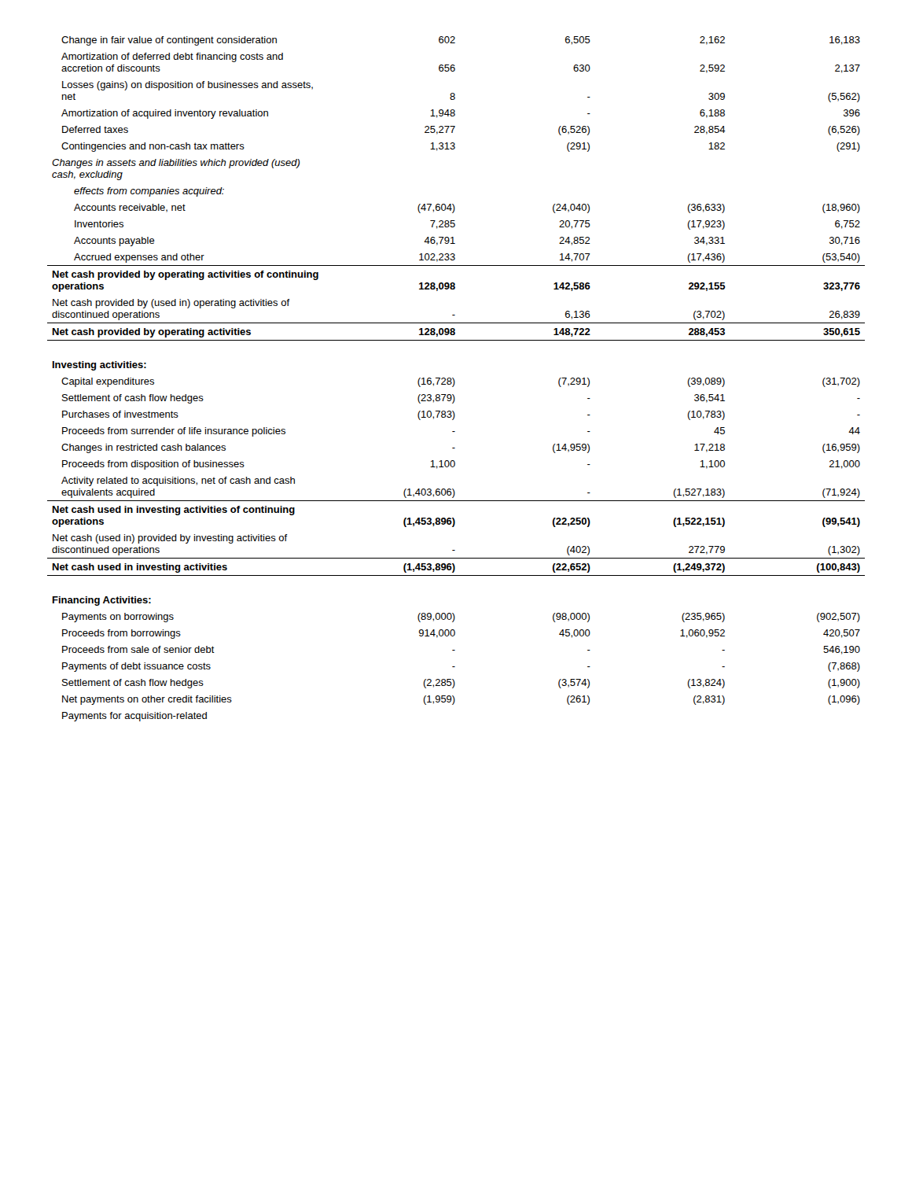| Change in fair value of contingent consideration | 602 | 6,505 | 2,162 | 16,183 |
| Amortization of deferred debt financing costs and accretion of discounts | 656 | 630 | 2,592 | 2,137 |
| Losses (gains) on disposition of businesses and assets, net | 8 | - | 309 | (5,562) |
| Amortization of acquired inventory revaluation | 1,948 | - | 6,188 | 396 |
| Deferred taxes | 25,277 | (6,526) | 28,854 | (6,526) |
| Contingencies and non-cash tax matters | 1,313 | (291) | 182 | (291) |
| Changes in assets and liabilities which provided (used) cash, excluding | | | | |
| effects from companies acquired: | | | | |
| Accounts receivable, net | (47,604) | (24,040) | (36,633) | (18,960) |
| Inventories | 7,285 | 20,775 | (17,923) | 6,752 |
| Accounts payable | 46,791 | 24,852 | 34,331 | 30,716 |
| Accrued expenses and other | 102,233 | 14,707 | (17,436) | (53,540) |
| Net cash provided by operating activities of continuing operations | 128,098 | 142,586 | 292,155 | 323,776 |
| Net cash provided by (used in) operating activities of discontinued operations | - | 6,136 | (3,702) | 26,839 |
| Net cash provided by operating activities | 128,098 | 148,722 | 288,453 | 350,615 |
| Investing activities: | | | | |
| Capital expenditures | (16,728) | (7,291) | (39,089) | (31,702) |
| Settlement of cash flow hedges | (23,879) | - | 36,541 | - |
| Purchases of investments | (10,783) | - | (10,783) | - |
| Proceeds from surrender of life insurance policies | - | - | 45 | 44 |
| Changes in restricted cash balances | - | (14,959) | 17,218 | (16,959) |
| Proceeds from disposition of businesses | 1,100 | - | 1,100 | 21,000 |
| Activity related to acquisitions, net of cash and cash equivalents acquired | (1,403,606) | - | (1,527,183) | (71,924) |
| Net cash used in investing activities of continuing operations | (1,453,896) | (22,250) | (1,522,151) | (99,541) |
| Net cash (used in) provided by investing activities of discontinued operations | - | (402) | 272,779 | (1,302) |
| Net cash used in investing activities | (1,453,896) | (22,652) | (1,249,372) | (100,843) |
| Financing Activities: | | | | |
| Payments on borrowings | (89,000) | (98,000) | (235,965) | (902,507) |
| Proceeds from borrowings | 914,000 | 45,000 | 1,060,952 | 420,507 |
| Proceeds from sale of senior debt | - | - | - | 546,190 |
| Payments of debt issuance costs | - | - | - | (7,868) |
| Settlement of cash flow hedges | (2,285) | (3,574) | (13,824) | (1,900) |
| Net payments on other credit facilities | (1,959) | (261) | (2,831) | (1,096) |
| Payments for acquisition-related | | | | |